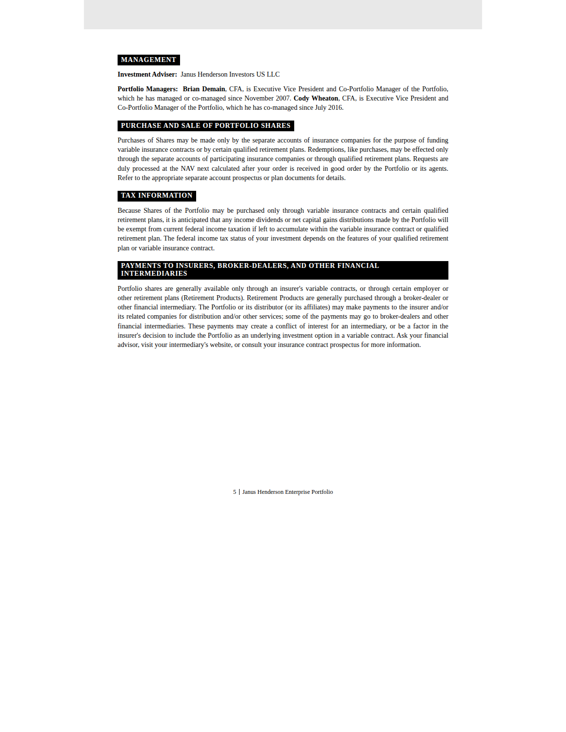MANAGEMENT
Investment Adviser: Janus Henderson Investors US LLC
Portfolio Managers: Brian Demain, CFA, is Executive Vice President and Co-Portfolio Manager of the Portfolio, which he has managed or co-managed since November 2007. Cody Wheaton, CFA, is Executive Vice President and Co-Portfolio Manager of the Portfolio, which he has co-managed since July 2016.
PURCHASE AND SALE OF PORTFOLIO SHARES
Purchases of Shares may be made only by the separate accounts of insurance companies for the purpose of funding variable insurance contracts or by certain qualified retirement plans. Redemptions, like purchases, may be effected only through the separate accounts of participating insurance companies or through qualified retirement plans. Requests are duly processed at the NAV next calculated after your order is received in good order by the Portfolio or its agents. Refer to the appropriate separate account prospectus or plan documents for details.
TAX INFORMATION
Because Shares of the Portfolio may be purchased only through variable insurance contracts and certain qualified retirement plans, it is anticipated that any income dividends or net capital gains distributions made by the Portfolio will be exempt from current federal income taxation if left to accumulate within the variable insurance contract or qualified retirement plan. The federal income tax status of your investment depends on the features of your qualified retirement plan or variable insurance contract.
PAYMENTS TO INSURERS, BROKER-DEALERS, AND OTHER FINANCIAL INTERMEDIARIES
Portfolio shares are generally available only through an insurer's variable contracts, or through certain employer or other retirement plans (Retirement Products). Retirement Products are generally purchased through a broker-dealer or other financial intermediary. The Portfolio or its distributor (or its affiliates) may make payments to the insurer and/or its related companies for distribution and/or other services; some of the payments may go to broker-dealers and other financial intermediaries. These payments may create a conflict of interest for an intermediary, or be a factor in the insurer's decision to include the Portfolio as an underlying investment option in a variable contract. Ask your financial advisor, visit your intermediary's website, or consult your insurance contract prospectus for more information.
5 Janus Henderson Enterprise Portfolio